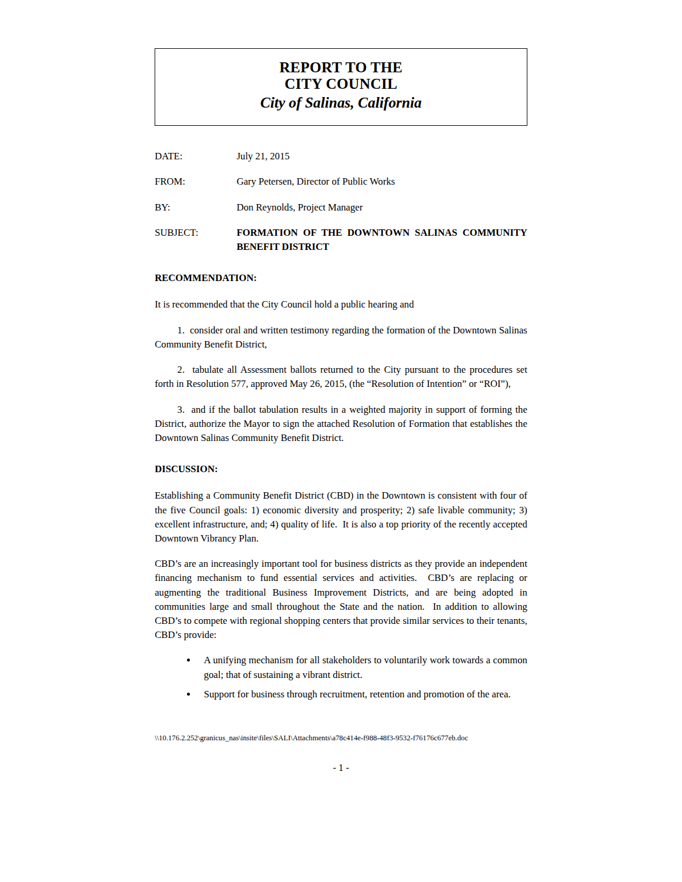REPORT TO THE
CITY COUNCIL
City of Salinas, California
| DATE: | July 21, 2015 |
| FROM: | Gary Petersen, Director of Public Works |
| BY: | Don Reynolds, Project Manager |
| SUBJECT: | FORMATION OF THE DOWNTOWN SALINAS COMMUNITY BENEFIT DISTRICT |
RECOMMENDATION:
It is recommended that the City Council hold a public hearing and
1. consider oral and written testimony regarding the formation of the Downtown Salinas Community Benefit District,
2. tabulate all Assessment ballots returned to the City pursuant to the procedures set forth in Resolution 577, approved May 26, 2015, (the “Resolution of Intention” or “ROI”),
3. and if the ballot tabulation results in a weighted majority in support of forming the District, authorize the Mayor to sign the attached Resolution of Formation that establishes the Downtown Salinas Community Benefit District.
DISCUSSION:
Establishing a Community Benefit District (CBD) in the Downtown is consistent with four of the five Council goals: 1) economic diversity and prosperity; 2) safe livable community; 3) excellent infrastructure, and; 4) quality of life. It is also a top priority of the recently accepted Downtown Vibrancy Plan.
CBD’s are an increasingly important tool for business districts as they provide an independent financing mechanism to fund essential services and activities. CBD’s are replacing or augmenting the traditional Business Improvement Districts, and are being adopted in communities large and small throughout the State and the nation. In addition to allowing CBD’s to compete with regional shopping centers that provide similar services to their tenants, CBD’s provide:
A unifying mechanism for all stakeholders to voluntarily work towards a common goal; that of sustaining a vibrant district.
Support for business through recruitment, retention and promotion of the area.
\\10.176.2.252\granicus_nas\insite\files\SALI\Attachments\a78c414e-f988-48f3-9532-f76176c677eb.doc
- 1 -